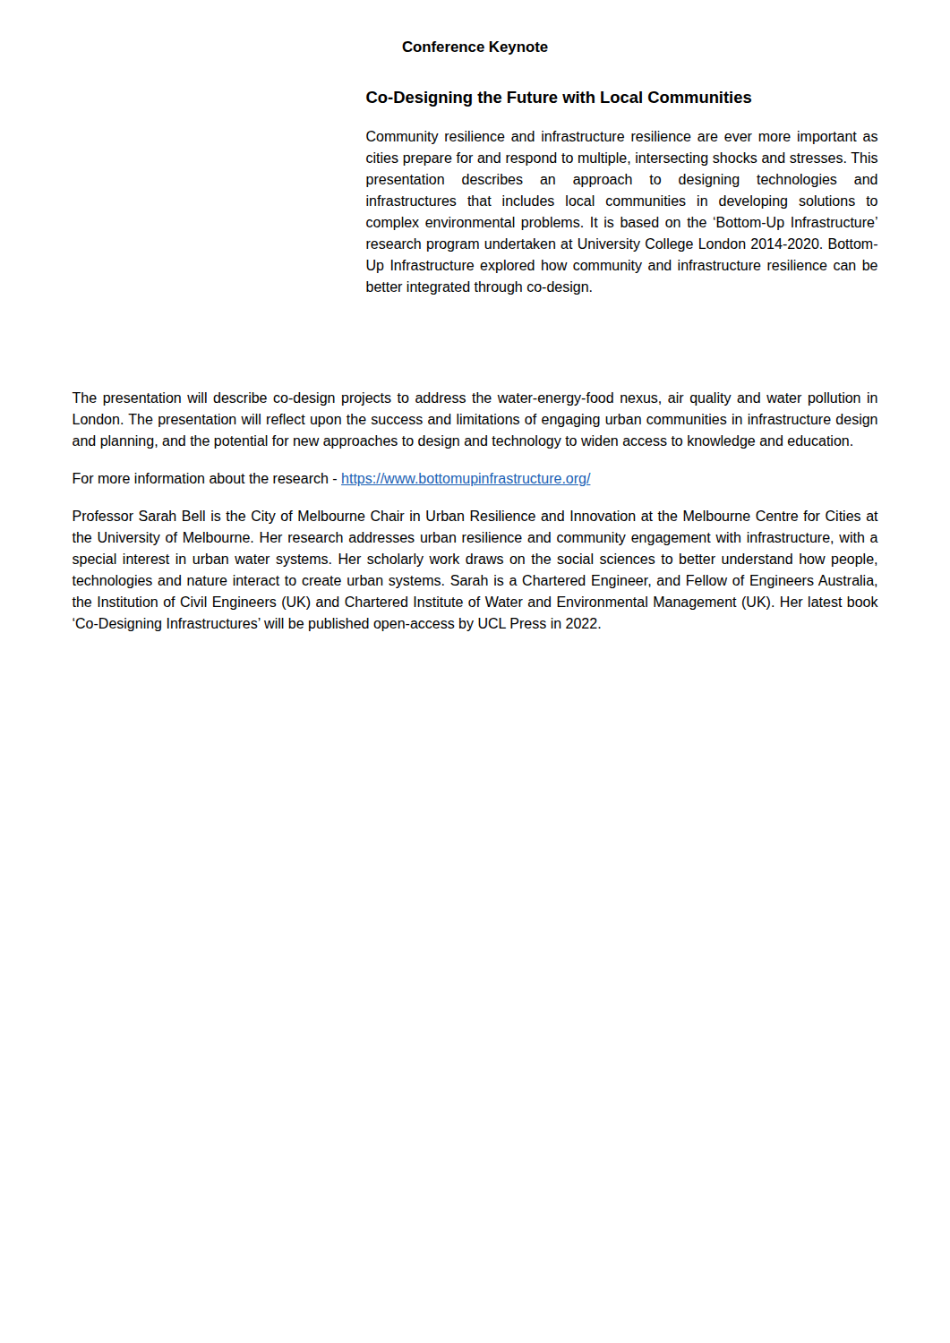Conference Keynote
Co-Designing the Future with Local Communities
Community resilience and infrastructure resilience are ever more important as cities prepare for and respond to multiple, intersecting shocks and stresses. This presentation describes an approach to designing technologies and infrastructures that includes local communities in developing solutions to complex environmental problems. It is based on the ‘Bottom-Up Infrastructure’ research program undertaken at University College London 2014-2020. Bottom-Up Infrastructure explored how community and infrastructure resilience can be better integrated through co-design.
The presentation will describe co-design projects to address the water-energy-food nexus, air quality and water pollution in London. The presentation will reflect upon the success and limitations of engaging urban communities in infrastructure design and planning, and the potential for new approaches to design and technology to widen access to knowledge and education.
For more information about the research - https://www.bottomupinfrastructure.org/
Professor Sarah Bell is the City of Melbourne Chair in Urban Resilience and Innovation at the Melbourne Centre for Cities at the University of Melbourne. Her research addresses urban resilience and community engagement with infrastructure, with a special interest in urban water systems. Her scholarly work draws on the social sciences to better understand how people, technologies and nature interact to create urban systems. Sarah is a Chartered Engineer, and Fellow of Engineers Australia, the Institution of Civil Engineers (UK) and Chartered Institute of Water and Environmental Management (UK). Her latest book ‘Co-Designing Infrastructures’ will be published open-access by UCL Press in 2022.